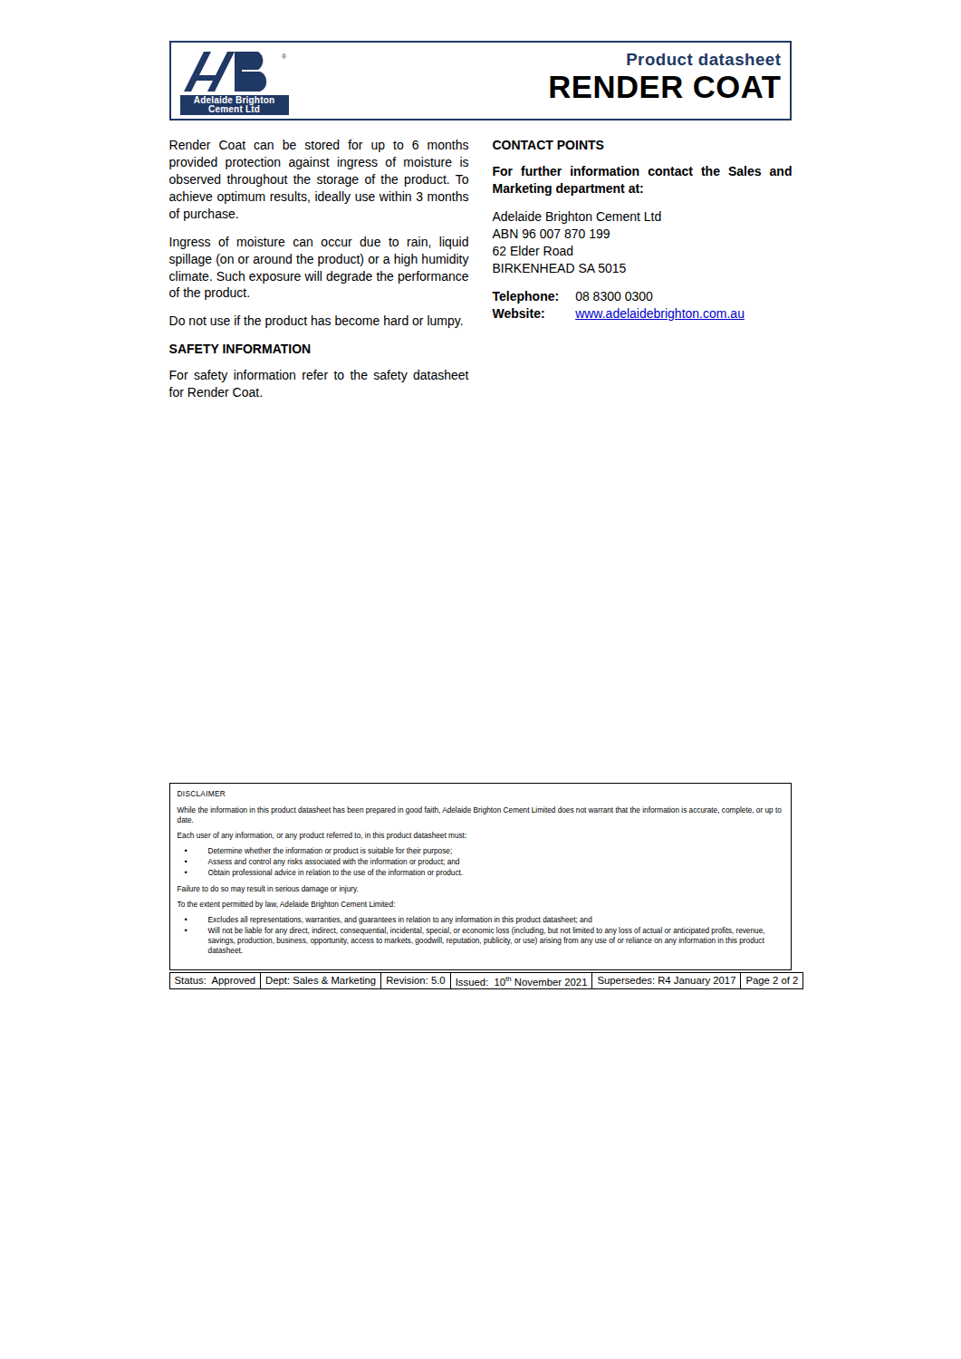®
Adelaide Brighton Cement Ltd
Product datasheet
RENDER COAT
Render Coat can be stored for up to 6 months provided protection against ingress of moisture is observed throughout the storage of the product. To achieve optimum results, ideally use within 3 months of purchase.
Ingress of moisture can occur due to rain, liquid spillage (on or around the product) or a high humidity climate. Such exposure will degrade the performance of the product.
Do not use if the product has become hard or lumpy.
Safety information
For safety information refer to the safety datasheet for Render Coat.
Contact points
For further information contact the Sales and Marketing department at:
Adelaide Brighton Cement Ltd
ABN 96 007 870 199
62 Elder Road
BIRKENHEAD SA 5015
| Telephone: | 08 8300 0300 |
| Website: | www.adelaidebrighton.com.au |
DISCLAIMER
While the information in this product datasheet has been prepared in good faith, Adelaide Brighton Cement Limited does not warrant that the information is accurate, complete, or up to date.
Each user of any information, or any product referred to, in this product datasheet must:
Determine whether the information or product is suitable for their purpose;
Assess and control any risks associated with the information or product; and
Obtain professional advice in relation to the use of the information or product.
Failure to do so may result in serious damage or injury.
To the extent permitted by law, Adelaide Brighton Cement Limited:
Excludes all representations, warranties, and guarantees in relation to any information in this product datasheet; and
Will not be liable for any direct, indirect, consequential, incidental, special, or economic loss (including, but not limited to any loss of actual or anticipated profits, revenue, savings, production, business, opportunity, access to markets, goodwill, reputation, publicity, or use) arising from any use of or reliance on any information in this product datasheet.
| Status: Approved | Dept: Sales & Marketing | Revision: 5.0 | Issued: 10 th November 2021 | Supersedes: R4 January 2017 | Page 2 of 2 |